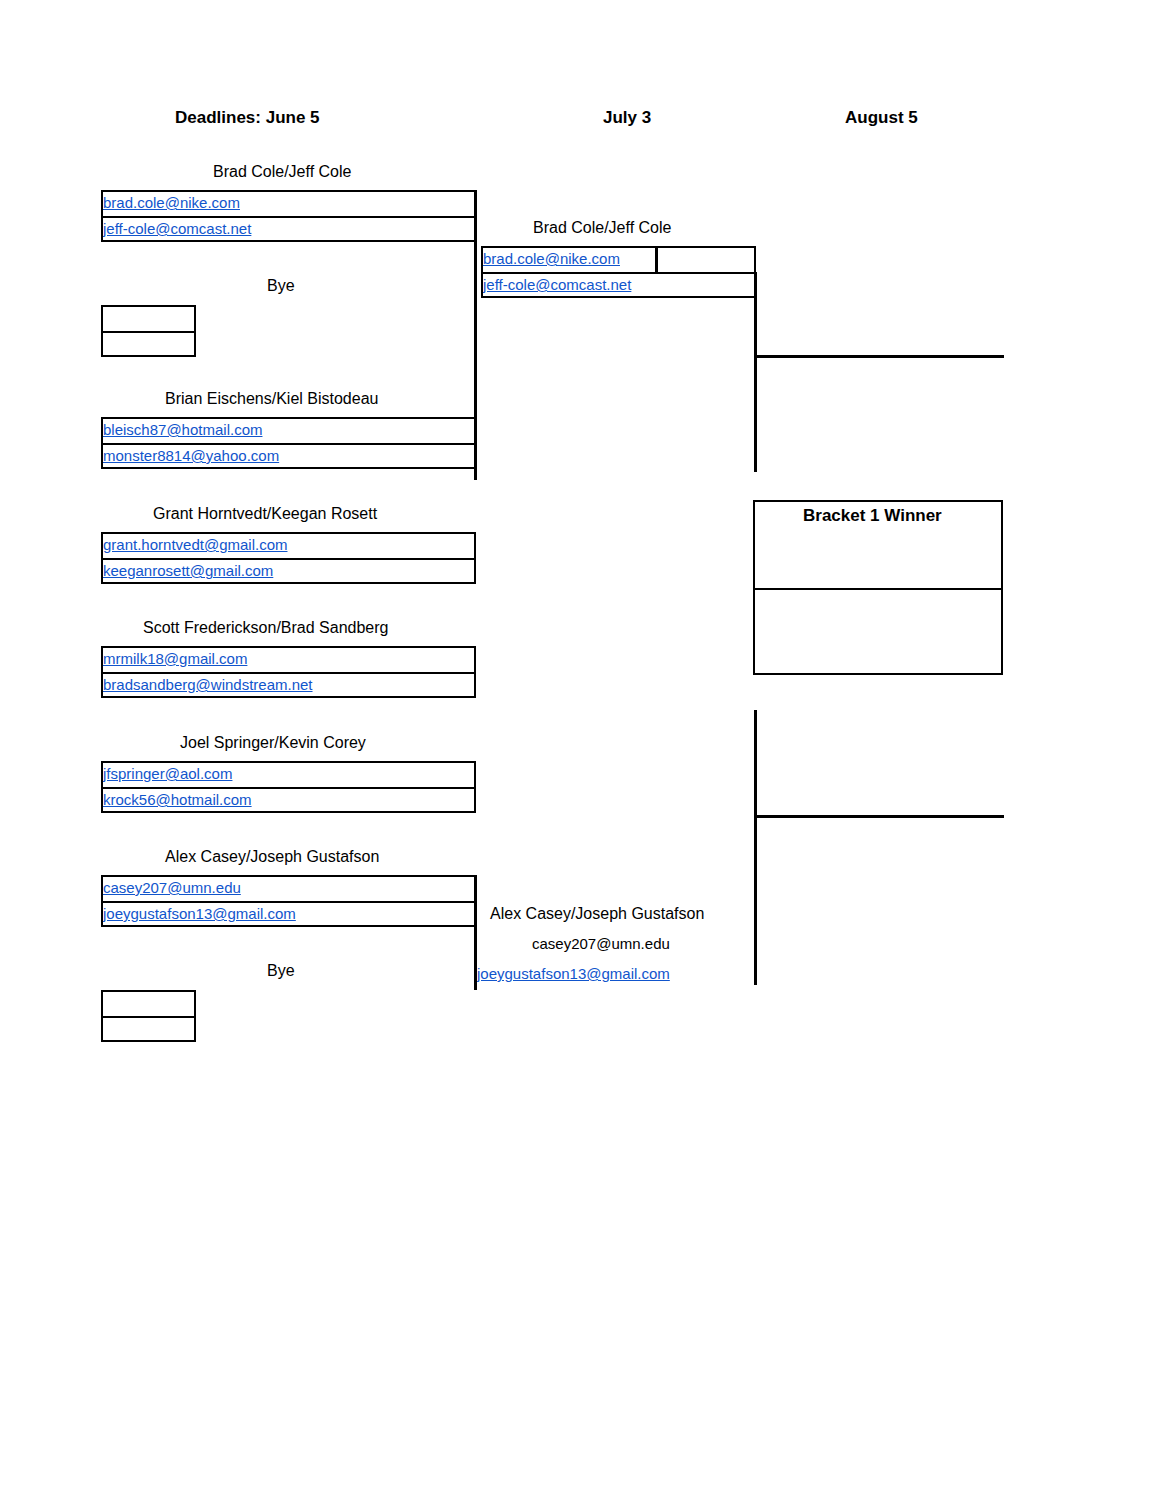Deadlines: June 5
July 3
August 5
Brad Cole/Jeff Cole
brad.cole@nike.com
jeff-cole@comcast.net
Bye
Brian Eischens/Kiel Bistodeau
bleisch87@hotmail.com
monster8814@yahoo.com
Grant Horntvedt/Keegan Rosett
grant.horntvedt@gmail.com
keeganrosett@gmail.com
Brad Cole/Jeff Cole
brad.cole@nike.com
jeff-cole@comcast.net
Scott Frederickson/Brad Sandberg
mrmilk18@gmail.com
bradsandberg@windstream.net
Joel Springer/Kevin Corey
jfspringer@aol.com
krock56@hotmail.com
Alex Casey/Joseph Gustafson
casey207@umn.edu
joeygustafson13@gmail.com
Bye
Alex Casey/Joseph Gustafson
casey207@umn.edu
joeygustafson13@gmail.com
Bracket 1 Winner